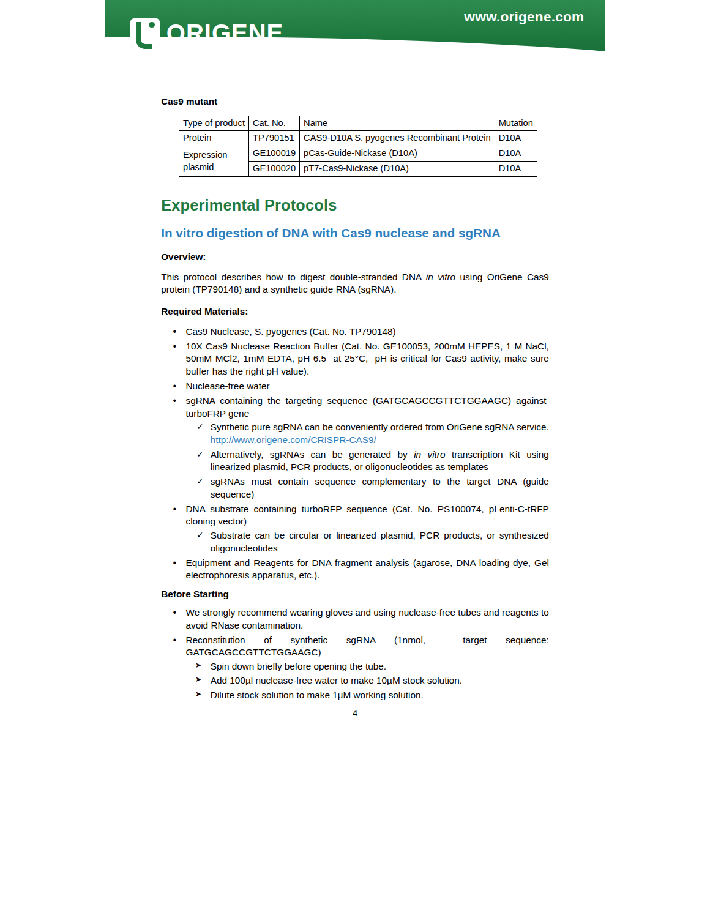www.origene.com
ORIGENE
Cas9 mutant
| Type of product | Cat. No. | Name | Mutation |
| Protein | TP790151 | CAS9-D10A S. pyogenes Recombinant Protein | D10A |
| Expression plasmid | GE100019 | pCas-Guide-Nickase (D10A) | D10A |
| GE100020 | pT7-Cas9-Nickase (D10A) | D10A |
Experimental Protocols
In vitro digestion of DNA with Cas9 nuclease and sgRNA
Overview:
This protocol describes how to digest double-stranded DNA in vitro using OriGene Cas9 protein (TP790148) and a synthetic guide RNA (sgRNA).
Required Materials:
Cas9 Nuclease, S. pyogenes (Cat. No. TP790148)
10X Cas9 Nuclease Reaction Buffer (Cat. No. GE100053, 200mM HEPES, 1 M NaCl, 50mM MCl2, 1mM EDTA, pH 6.5 at 25°C, pH is critical for Cas9 activity, make sure buffer has the right pH value).
Nuclease-free water
sgRNA containing the targeting sequence (GATGCAGCCGTTCTGGAAGC) against turboFRP gene
Synthetic pure sgRNA can be conveniently ordered from OriGene sgRNA service. http://www.origene.com/CRISPR-CAS9/
Alternatively, sgRNAs can be generated by in vitro transcription Kit using linearized plasmid, PCR products, or oligonucleotides as templates
sgRNAs must contain sequence complementary to the target DNA (guide sequence)
DNA substrate containing turboRFP sequence (Cat. No. PS100074, pLenti-C-tRFP cloning vector)
Substrate can be circular or linearized plasmid, PCR products, or synthesized oligonucleotides
Equipment and Reagents for DNA fragment analysis (agarose, DNA loading dye, Gel electrophoresis apparatus, etc.).
Before Starting
We strongly recommend wearing gloves and using nuclease-free tubes and reagents to avoid RNase contamination.
Reconstitution of synthetic sgRNA (1nmol, target sequence: GATGCAGCCGTTCTGGAAGC)
Spin down briefly before opening the tube.
Add 100µl nuclease-free water to make 10µM stock solution.
Dilute stock solution to make 1µM working solution.
4